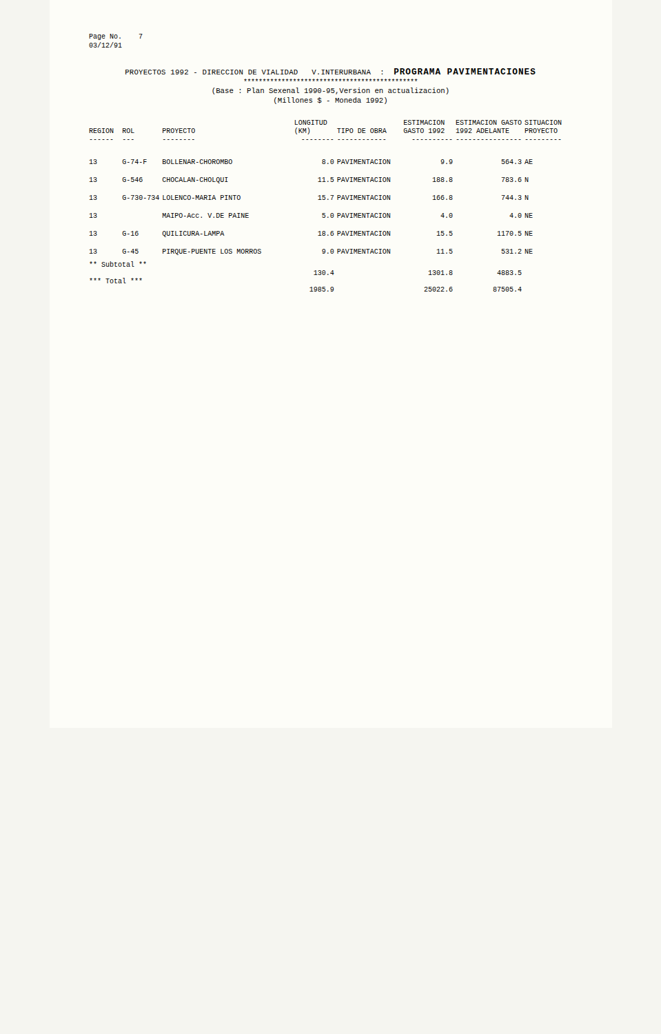Page No. 7
03/12/91
PROYECTOS 1992 - DIRECCION DE VIALIDAD V.INTERURBANA : PROGRAMA PAVIMENTACIONES
**********************************************
(Base : Plan Sexenal 1990-95,Version en actualizacion)
(Millones $ - Moneda 1992)
| REGION | ROL | PROYECTO | LONGITUD (KM) | TIPO DE OBRA | ESTIMACION GASTO 1992 | ESTIMACION GASTO 1992 ADELANTE | SITUACION PROYECTO |
| --- | --- | --- | --- | --- | --- | --- | --- |
| ------ | --- | -------- | -------- | ------------ | ---------- | ---------------- | --------- |
| 13 | G-74-F | BOLLENAR-CHOROMBO | 8.0 | PAVIMENTACION | 9.9 | 564.3 | AE |
| 13 | G-546 | CHOCALAN-CHOLQUI | 11.5 | PAVIMENTACION | 188.8 | 783.6 | N |
| 13 | G-730-734 | LOLENCO-MARIA PINTO | 15.7 | PAVIMENTACION | 166.8 | 744.3 | N |
| 13 | | MAIPO-Acc. V.DE PAINE | 5.0 | PAVIMENTACION | 4.0 | 4.0 | NE |
| 13 | G-16 | QUILICURA-LAMPA | 18.6 | PAVIMENTACION | 15.5 | 1170.5 | NE |
| 13 | G-45 | PIRQUE-PUENTE LOS MORROS | 9.0 | PAVIMENTACION | 11.5 | 531.2 | NE |
| ** Subtotal ** | | | | | |
| | 130.4 | | 1301.8 | 4883.5 | |
| *** Total *** | | | | | |
| | 1985.9 | | 25022.6 | 87505.4 | |